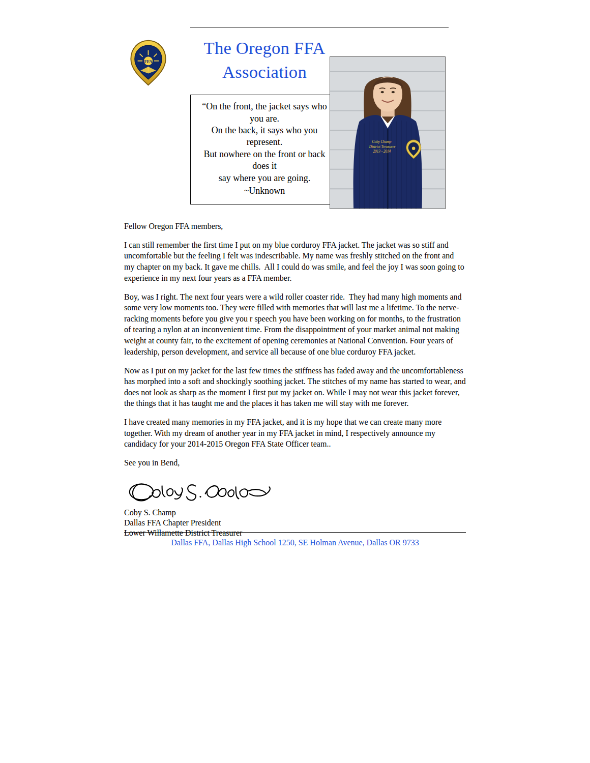FFA
Coby Champ District Treasurer 2013 - 2014
Coby Champ in FFA jacket
The Oregon FFA Association
“On the front, the jacket says who you are.
On the back, it says who you represent.
But nowhere on the front or back does it
say where you are going.
~Unknown
Fellow Oregon FFA members,
I can still remember the first time I put on my blue corduroy FFA jacket. The jacket was so stiff and uncomfortable but the feeling I felt was indescribable. My name was freshly stitched on the front and my chapter on my back. It gave me chills. All I could do was smile, and feel the joy I was soon going to experience in my next four years as a FFA member.
Boy, was I right. The next four years were a wild roller coaster ride. They had many high moments and some very low moments too. They were filled with memories that will last me a lifetime. To the nerve-racking moments before you give you r speech you have been working on for months, to the frustration of tearing a nylon at an inconvenient time. From the disappointment of your market animal not making weight at county fair, to the excitement of opening ceremonies at National Convention. Four years of leadership, person development, and service all because of one blue corduroy FFA jacket.
Now as I put on my jacket for the last few times the stiffness has faded away and the uncomfortableness has morphed into a soft and shockingly soothing jacket. The stitches of my name has started to wear, and does not look as sharp as the moment I first put my jacket on. While I may not wear this jacket forever, the things that it has taught me and the places it has taken me will stay with me forever.
I have created many memories in my FFA jacket, and it is my hope that we can create many more together. With my dream of another year in my FFA jacket in mind, I respectively announce my candidacy for your 2014-2015 Oregon FFA State Officer team..
See you in Bend,
Coby S. Champ
Dallas FFA Chapter President
Lower Willamette District Treasurer
Dallas FFA, Dallas High School 1250, SE Holman Avenue, Dallas OR 9733